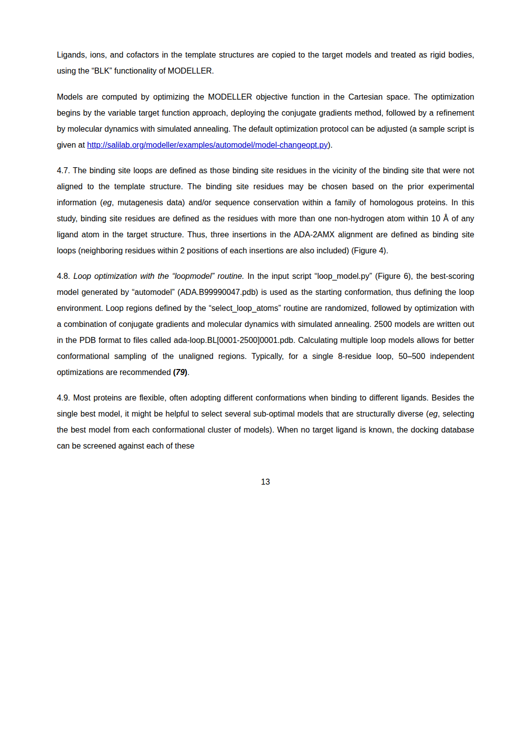Ligands, ions, and cofactors in the template structures are copied to the target models and treated as rigid bodies, using the “BLK” functionality of MODELLER.
Models are computed by optimizing the MODELLER objective function in the Cartesian space. The optimization begins by the variable target function approach, deploying the conjugate gradients method, followed by a refinement by molecular dynamics with simulated annealing. The default optimization protocol can be adjusted (a sample script is given at http://salilab.org/modeller/examples/automodel/model-changeopt.py).
4.7. The binding site loops are defined as those binding site residues in the vicinity of the binding site that were not aligned to the template structure. The binding site residues may be chosen based on the prior experimental information (eg, mutagenesis data) and/or sequence conservation within a family of homologous proteins. In this study, binding site residues are defined as the residues with more than one non-hydrogen atom within 10 Å of any ligand atom in the target structure. Thus, three insertions in the ADA-2AMX alignment are defined as binding site loops (neighboring residues within 2 positions of each insertions are also included) (Figure 4).
4.8. Loop optimization with the “loopmodel” routine. In the input script “loop_model.py” (Figure 6), the best-scoring model generated by “automodel” (ADA.B99990047.pdb) is used as the starting conformation, thus defining the loop environment. Loop regions defined by the “select_loop_atoms” routine are randomized, followed by optimization with a combination of conjugate gradients and molecular dynamics with simulated annealing. 2500 models are written out in the PDB format to files called ada-loop.BL[0001-2500]0001.pdb. Calculating multiple loop models allows for better conformational sampling of the unaligned regions. Typically, for a single 8-residue loop, 50–500 independent optimizations are recommended (79).
4.9. Most proteins are flexible, often adopting different conformations when binding to different ligands. Besides the single best model, it might be helpful to select several sub-optimal models that are structurally diverse (eg, selecting the best model from each conformational cluster of models). When no target ligand is known, the docking database can be screened against each of these
13